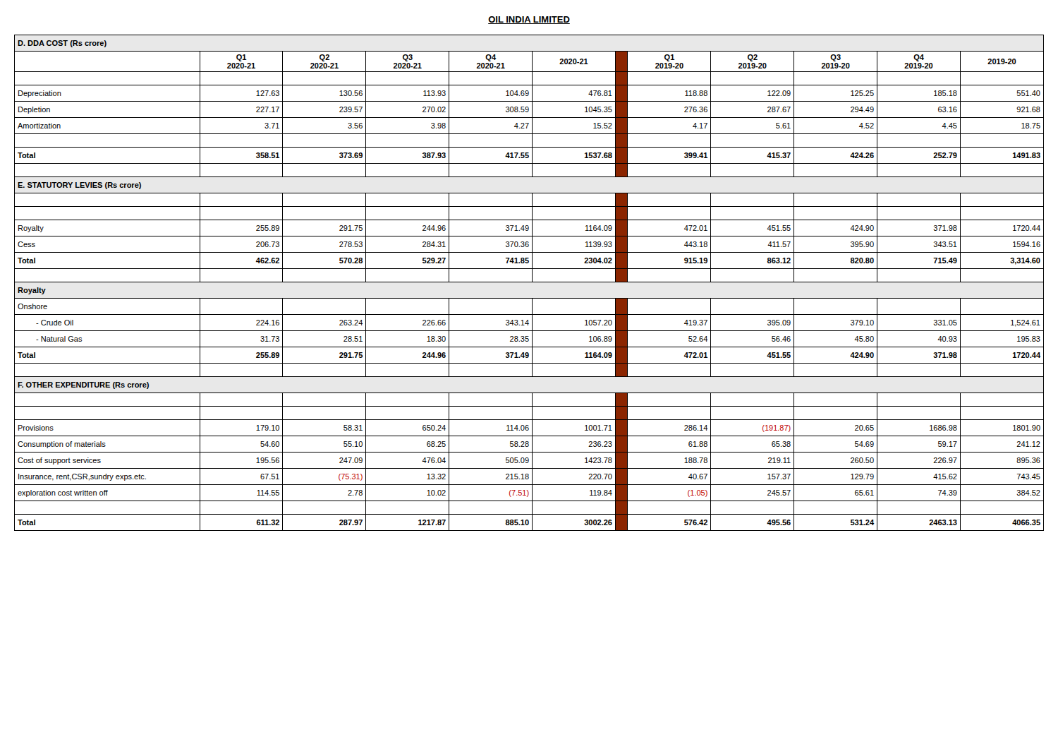OIL INDIA LIMITED
| D. DDA COST (Rs crore) |
| | Q1 2020-21 | Q2 2020-21 | Q3 2020-21 | Q4 2020-21 | 2020-21 | | Q1 2019-20 | Q2 2019-20 | Q3 2019-20 | Q4 2019-20 | 2019-20 |
| Depreciation | 127.63 | 130.56 | 113.93 | 104.69 | 476.81 | | 118.88 | 122.09 | 125.25 | 185.18 | 551.40 |
| Depletion | 227.17 | 239.57 | 270.02 | 308.59 | 1045.35 | | 276.36 | 287.67 | 294.49 | 63.16 | 921.68 |
| Amortization | 3.71 | 3.56 | 3.98 | 4.27 | 15.52 | | 4.17 | 5.61 | 4.52 | 4.45 | 18.75 |
| Total | 358.51 | 373.69 | 387.93 | 417.55 | 1537.68 | | 399.41 | 415.37 | 424.26 | 252.79 | 1491.83 |
| E. STATUTORY LEVIES (Rs crore) |
| Royalty | 255.89 | 291.75 | 244.96 | 371.49 | 1164.09 | | 472.01 | 451.55 | 424.90 | 371.98 | 1720.44 |
| Cess | 206.73 | 278.53 | 284.31 | 370.36 | 1139.93 | | 443.18 | 411.57 | 395.90 | 343.51 | 1594.16 |
| Total | 462.62 | 570.28 | 529.27 | 741.85 | 2304.02 | | 915.19 | 863.12 | 820.80 | 715.49 | 3,314.60 |
| Royalty |
| Onshore | | | | | | | | | | | |
| - Crude Oil | 224.16 | 263.24 | 226.66 | 343.14 | 1057.20 | | 419.37 | 395.09 | 379.10 | 331.05 | 1,524.61 |
| - Natural Gas | 31.73 | 28.51 | 18.30 | 28.35 | 106.89 | | 52.64 | 56.46 | 45.80 | 40.93 | 195.83 |
| Total | 255.89 | 291.75 | 244.96 | 371.49 | 1164.09 | | 472.01 | 451.55 | 424.90 | 371.98 | 1720.44 |
| F. OTHER EXPENDITURE (Rs crore) |
| Provisions | 179.10 | 58.31 | 650.24 | 114.06 | 1001.71 | | 286.14 | (191.87) | 20.65 | 1686.98 | 1801.90 |
| Consumption of materials | 54.60 | 55.10 | 68.25 | 58.28 | 236.23 | | 61.88 | 65.38 | 54.69 | 59.17 | 241.12 |
| Cost of support services | 195.56 | 247.09 | 476.04 | 505.09 | 1423.78 | | 188.78 | 219.11 | 260.50 | 226.97 | 895.36 |
| Insurance, rent,CSR,sundry exps.etc. | 67.51 | (75.31) | 13.32 | 215.18 | 220.70 | | 40.67 | 157.37 | 129.79 | 415.62 | 743.45 |
| exploration cost written off | 114.55 | 2.78 | 10.02 | (7.51) | 119.84 | | (1.05) | 245.57 | 65.61 | 74.39 | 384.52 |
| Total | 611.32 | 287.97 | 1217.87 | 885.10 | 3002.26 | | 576.42 | 495.56 | 531.24 | 2463.13 | 4066.35 |